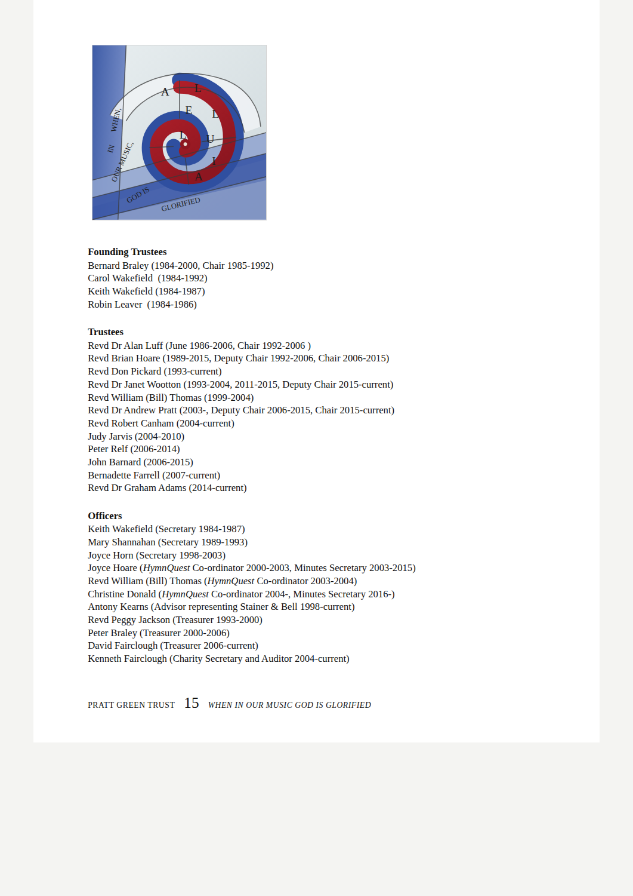A L L E L U I A WHEN, IN OUR MUSIC, GOD IS GLORIFIED
Founding Trustees
Bernard Braley (1984-2000, Chair 1985-1992)
Carol Wakefield (1984-1992)
Keith Wakefield (1984-1987)
Robin Leaver (1984-1986)
Trustees
Revd Dr Alan Luff (June 1986-2006, Chair 1992-2006 )
Revd Brian Hoare (1989-2015, Deputy Chair 1992-2006, Chair 2006-2015)
Revd Don Pickard (1993-current)
Revd Dr Janet Wootton (1993-2004, 2011-2015, Deputy Chair 2015-current)
Revd William (Bill) Thomas (1999-2004)
Revd Dr Andrew Pratt (2003-, Deputy Chair 2006-2015, Chair 2015-current)
Revd Robert Canham (2004-current)
Judy Jarvis (2004-2010)
Peter Relf (2006-2014)
John Barnard (2006-2015)
Bernadette Farrell (2007-current)
Revd Dr Graham Adams (2014-current)
Officers
Keith Wakefield (Secretary 1984-1987)
Mary Shannahan (Secretary 1989-1993)
Joyce Horn (Secretary 1998-2003)
Joyce Hoare (HymnQuest Co-ordinator 2000-2003, Minutes Secretary 2003-2015)
Revd William (Bill) Thomas (HymnQuest Co-ordinator 2003-2004)
Christine Donald (HymnQuest Co-ordinator 2004-, Minutes Secretary 2016-)
Antony Kearns (Advisor representing Stainer & Bell 1998-current)
Revd Peggy Jackson (Treasurer 1993-2000)
Peter Braley (Treasurer 2000-2006)
David Fairclough (Treasurer 2006-current)
Kenneth Fairclough (Charity Secretary and Auditor 2004-current)
Pratt Green Trust 15 When in our music God is glorified